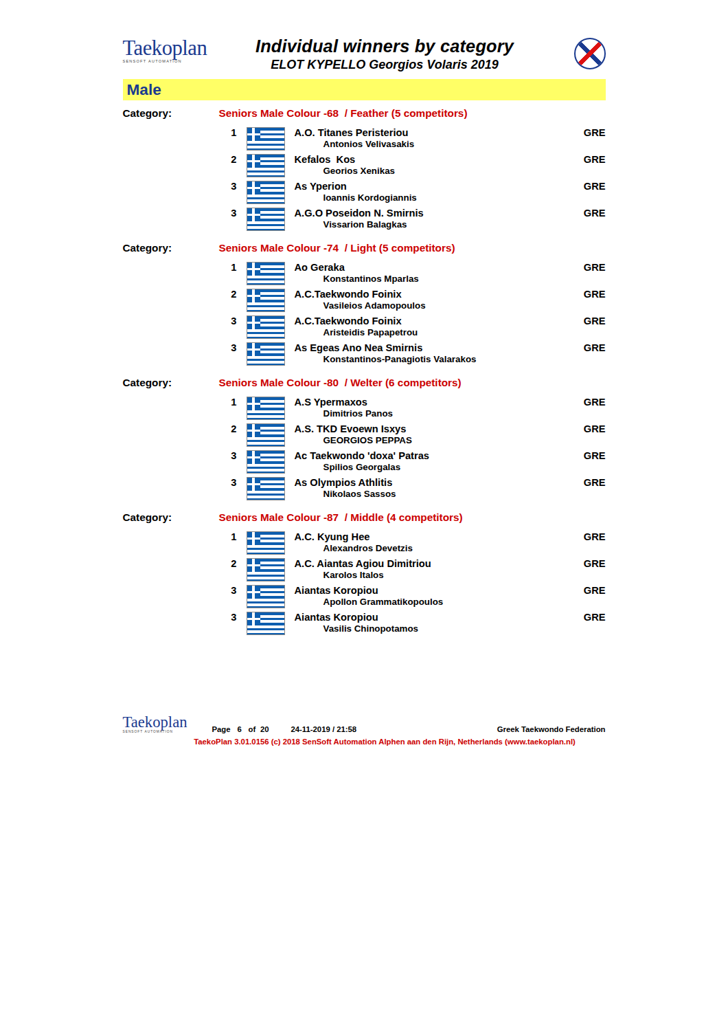Taekoplan
Sensoft Automation
Individual winners by category
ELOT KYPELLO Georgios Volaris 2019
Male
| Category: | Seniors Male Colour -68 / Feather (5 competitors) |
| | 1 | | A.O. Titanes Peristeriou Antonios Velivasakis | GRE |
| | 2 | | Kefalos Kos Georios Xenikas | GRE |
| | 3 | | As Yperion Ioannis Kordogiannis | GRE |
| | 3 | | A.G.O Poseidon N. Smirnis Vissarion Balagkas | GRE |
| Category: | Seniors Male Colour -74 / Light (5 competitors) |
| | 1 | | Ao Geraka Konstantinos Mparlas | GRE |
| | 2 | | A.C.Taekwondo Foinix Vasileios Adamopoulos | GRE |
| | 3 | | A.C.Taekwondo Foinix Aristeidis Papapetrou | GRE |
| | 3 | | As Egeas Ano Nea Smirnis Konstantinos-Panagiotis Valarakos | GRE |
| Category: | Seniors Male Colour -80 / Welter (6 competitors) |
| | 1 | | A.S Ypermaxos Dimitrios Panos | GRE |
| | 2 | | A.S. TKD Evoewn Isxys GEORGIOS PEPPAS | GRE |
| | 3 | | Ac Taekwondo 'doxa' Patras Spilios Georgalas | GRE |
| | 3 | | As Olympios Athlitis Nikolaos Sassos | GRE |
| Category: | Seniors Male Colour -87 / Middle (4 competitors) |
| | 1 | | A.C. Kyung Hee Alexandros Devetzis | GRE |
| | 2 | | A.C. Aiantas Agiou Dimitriou Karolos Italos | GRE |
| | 3 | | Aiantas Koropiou Apollon Grammatikopoulos | GRE |
| | 3 | | Aiantas Koropiou Vasilis Chinopotamos | GRE |
Taekoplan
Sensoft Automation
Page6of20 24-11-2019 / 21:58
Greek Taekwondo Federation
TaekoPlan 3.01.0156 (c) 2018 SenSoft Automation Alphen aan den Rijn, Netherlands (www.taekoplan.nl)